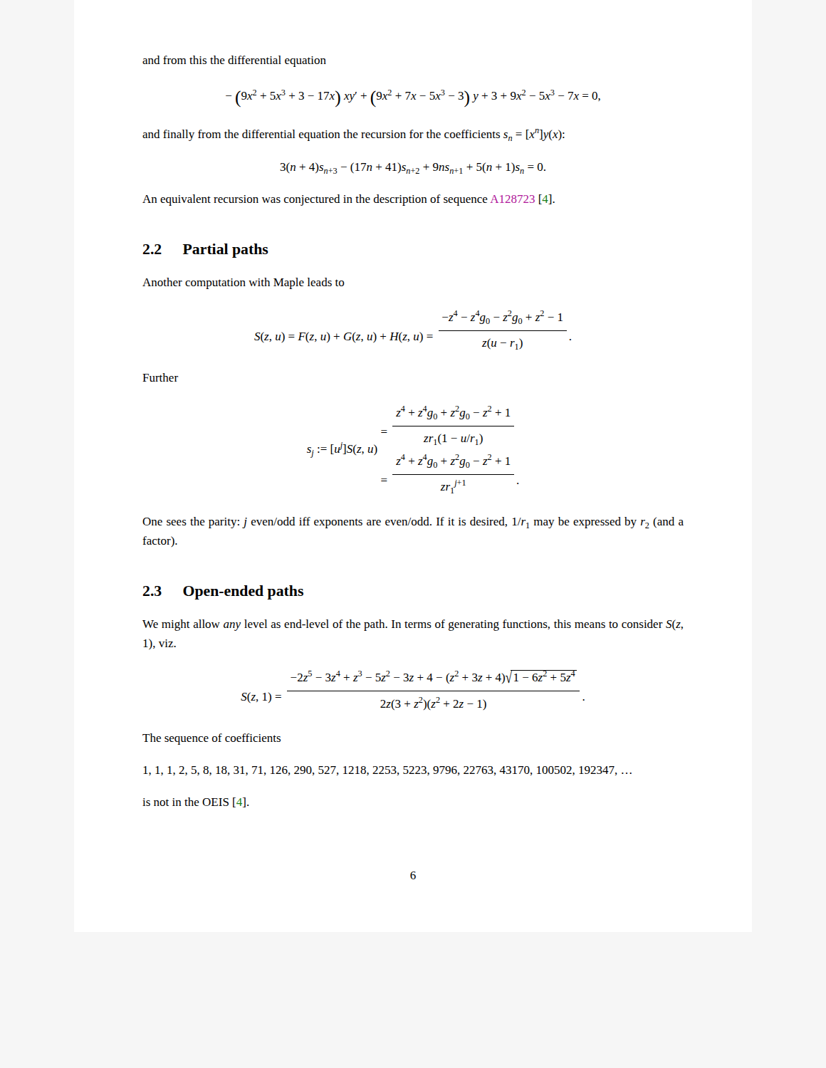and from this the differential equation
− (9x2 + 5x3 + 3 − 17x) xy′ + (9x2 + 7x − 5x3 − 3) y + 3 + 9x2 − 5x3 − 7x = 0,
and finally from the differential equation the recursion for the coefficients sn = [xn]y(x):
3(n + 4)sn+3 − (17n + 41)sn+2 + 9nsn+1 + 5(n + 1)sn = 0.
An equivalent recursion was conjectured in the description of sequence A128723 [4].
2.2 Partial paths
Another computation with Maple leads to
S(z, u) = F(z, u) + G(z, u) + H(z, u) = −z4 − z4g0 − z2g0 + z2 − 1 z(u − r1).
Further
sj := [uj]S(z, u)
= z4 + z4g0 + z2g0 − z2 + 1 zr1(1 − u/r1)
= z4 + z4g0 + z2g0 − z2 + 1 zr1j+1.
One sees the parity: j even/odd iff exponents are even/odd. If it is desired, 1/r1 may be expressed by r2 (and a factor).
2.3 Open-ended paths
We might allow any level as end-level of the path. In terms of generating functions, this means to consider S(z, 1), viz.
S(z, 1) = −2z5 − 3z4 + z3 − 5z2 − 3z + 4 − (z2 + 3z + 4)√1 − 6z2 + 5z42z(3 + z2)(z2 + 2z − 1).
The sequence of coefficients
1, 1, 1, 2, 5, 8, 18, 31, 71, 126, 290, 527, 1218, 2253, 5223, 9796, 22763, 43170, 100502, 192347, …
is not in the OEIS [4].
6